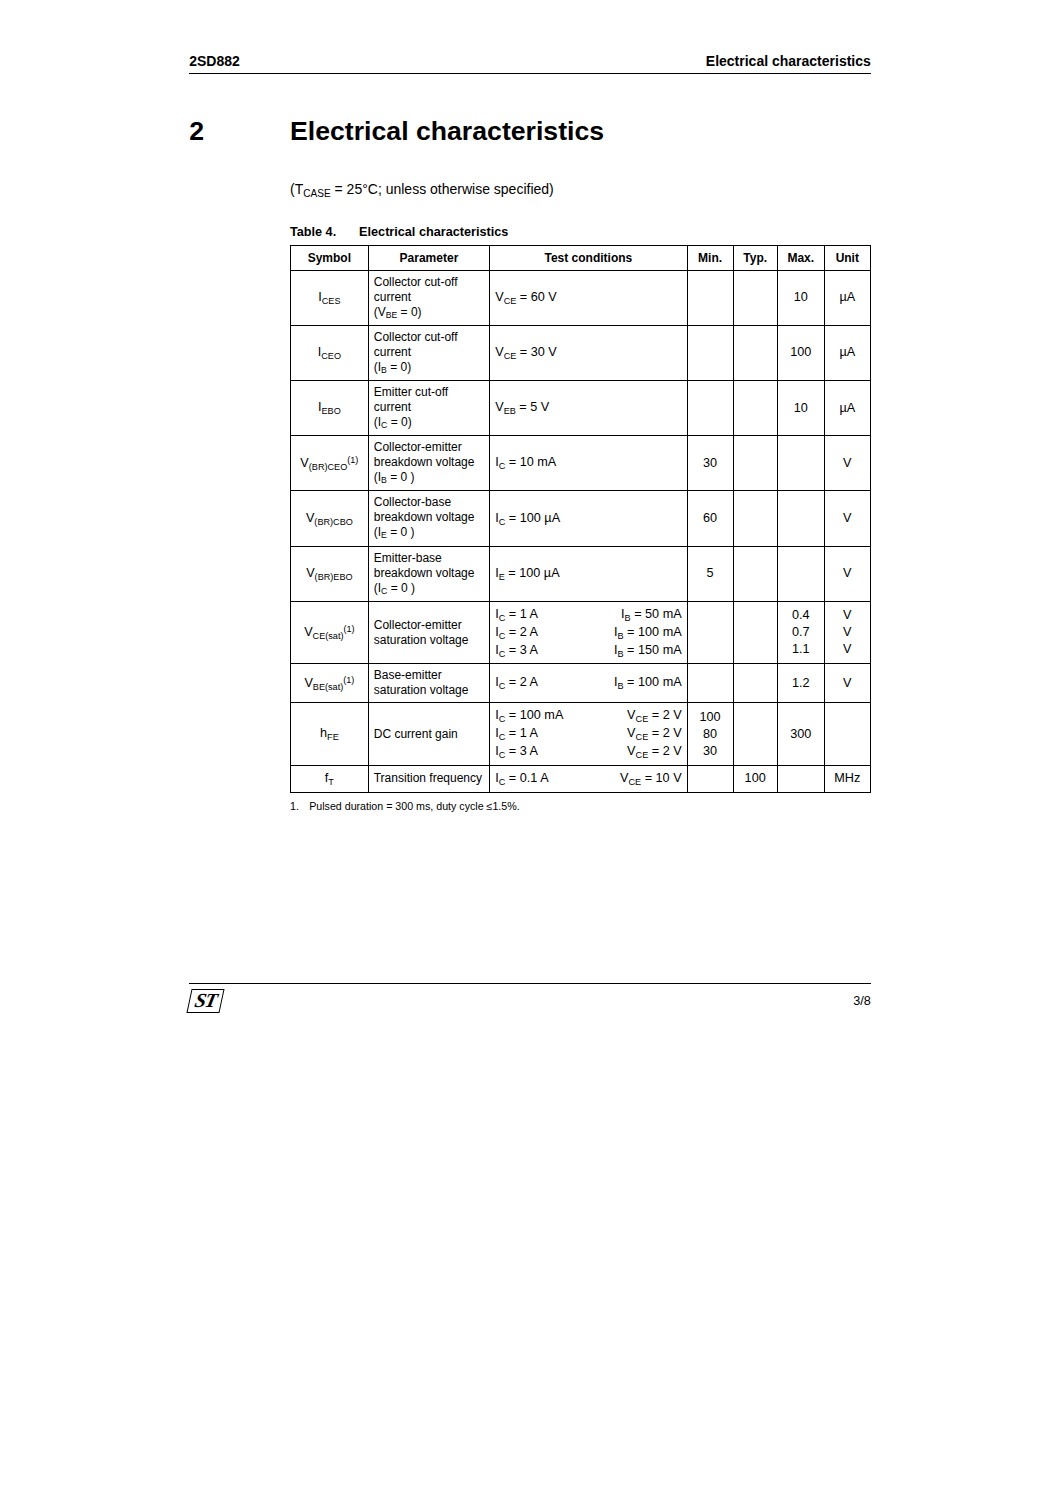2SD882
Electrical characteristics
2 Electrical characteristics
(TCASE = 25°C; unless otherwise specified)
Table 4. Electrical characteristics
| Symbol | Parameter | Test conditions | Min. | Typ. | Max. | Unit |
| --- | --- | --- | --- | --- | --- | --- |
| I CES | Collector cut-off current (V BE = 0) | V CE = 60 V | | | 10 | µA |
| I CEO | Collector cut-off current (I B = 0) | V CE = 30 V | | | 100 | µA |
| I EBO | Emitter cut-off current (I C = 0) | V EB = 5 V | | | 10 | µA |
| V (BR)CEO (1) | Collector-emitter breakdown voltage (I B = 0 ) | I C = 10 mA | 30 | | | V |
| V (BR)CBO | Collector-base breakdown voltage (I E = 0 ) | I C = 100 µA | 60 | | | V |
| V (BR)EBO | Emitter-base breakdown voltage (I C = 0 ) | I E = 100 µA | 5 | | | V |
| V CE(sat) (1) | Collector-emitter saturation voltage | I C = 1 A I B = 50 mA I C = 2 A I B = 100 mA I C = 3 A I B = 150 mA | | | 0.4 0.7 1.1 | V V V |
| V BE(sat) (1) | Base-emitter saturation voltage | I C = 2 A I B = 100 mA | | | 1.2 | V |
| h FE | DC current gain | I C = 100 mA V CE = 2 V I C = 1 A V CE = 2 V I C = 3 A V CE = 2 V | 100 80 30 | | 300 | |
| f T | Transition frequency | I C = 0.1 A V CE = 10 V | | 100 | | MHz |
1. Pulsed duration = 300 ms, duty cycle ≤1.5%.
ST
3/8